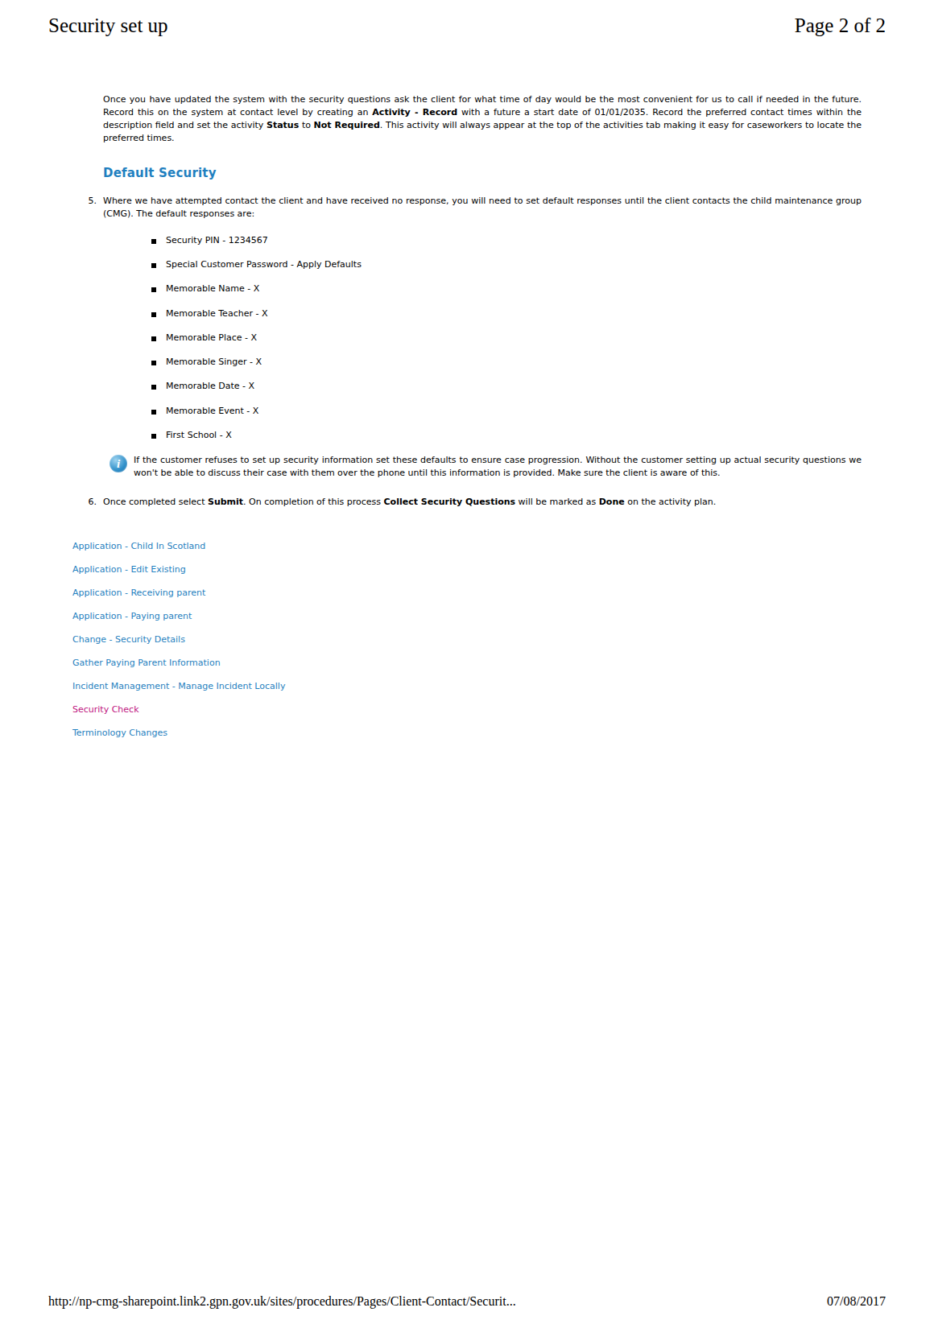Security set up
Page 2 of 2
Once you have updated the system with the security questions ask the client for what time of day would be the most convenient for us to call if needed in the future. Record this on the system at contact level by creating an Activity - Record with a future a start date of 01/01/2035. Record the preferred contact times within the description field and set the activity Status to Not Required. This activity will always appear at the top of the activities tab making it easy for caseworkers to locate the preferred times.
Default Security
Where we have attempted contact the client and have received no response, you will need to set default responses until the client contacts the child maintenance group (CMG). The default responses are:
Security PIN - 1234567
Special Customer Password - Apply Defaults
Memorable Name - X
Memorable Teacher - X
Memorable Place - X
Memorable Singer - X
Memorable Date - X
Memorable Event - X
First School - X
i If the customer refuses to set up security information set these defaults to ensure case progression. Without the customer setting up actual security questions we won't be able to discuss their case with them over the phone until this information is provided. Make sure the client is aware of this.
Once completed select Submit. On completion of this process Collect Security Questions will be marked as Done on the activity plan.
Application - Child In Scotland
Application - Edit Existing
Application - Receiving parent
Application - Paying parent
Change - Security Details
Gather Paying Parent Information
Incident Management - Manage Incident Locally
Security Check
Terminology Changes
http://np-cmg-sharepoint.link2.gpn.gov.uk/sites/procedures/Pages/Client-Contact/Securit...
07/08/2017